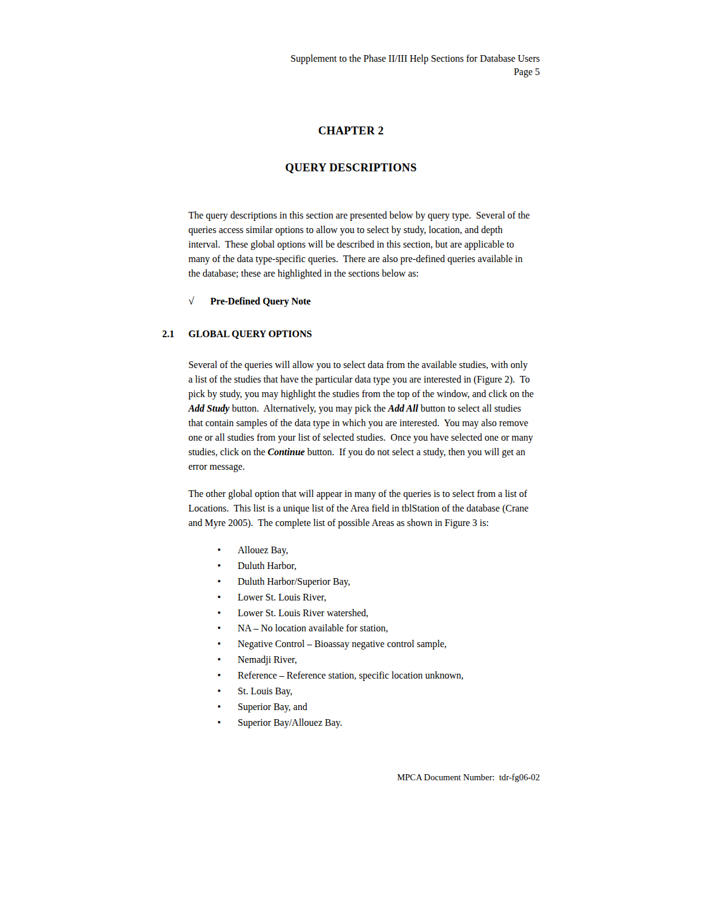Supplement to the Phase II/III Help Sections for Database Users Page 5
CHAPTER 2
QUERY DESCRIPTIONS
The query descriptions in this section are presented below by query type. Several of the queries access similar options to allow you to select by study, location, and depth interval. These global options will be described in this section, but are applicable to many of the data type-specific queries. There are also pre-defined queries available in the database; these are highlighted in the sections below as:
√Pre-Defined Query Note
2.1 GLOBAL QUERY OPTIONS
Several of the queries will allow you to select data from the available studies, with only a list of the studies that have the particular data type you are interested in (Figure 2). To pick by study, you may highlight the studies from the top of the window, and click on the Add Study button. Alternatively, you may pick the Add All button to select all studies that contain samples of the data type in which you are interested. You may also remove one or all studies from your list of selected studies. Once you have selected one or many studies, click on the Continue button. If you do not select a study, then you will get an error message.
The other global option that will appear in many of the queries is to select from a list of Locations. This list is a unique list of the Area field in tblStation of the database (Crane and Myre 2005). The complete list of possible Areas as shown in Figure 3 is:
Allouez Bay,
Duluth Harbor,
Duluth Harbor/Superior Bay,
Lower St. Louis River,
Lower St. Louis River watershed,
NA – No location available for station,
Negative Control – Bioassay negative control sample,
Nemadji River,
Reference – Reference station, specific location unknown,
St. Louis Bay,
Superior Bay, and
Superior Bay/Allouez Bay.
MPCA Document Number: tdr-fg06-02